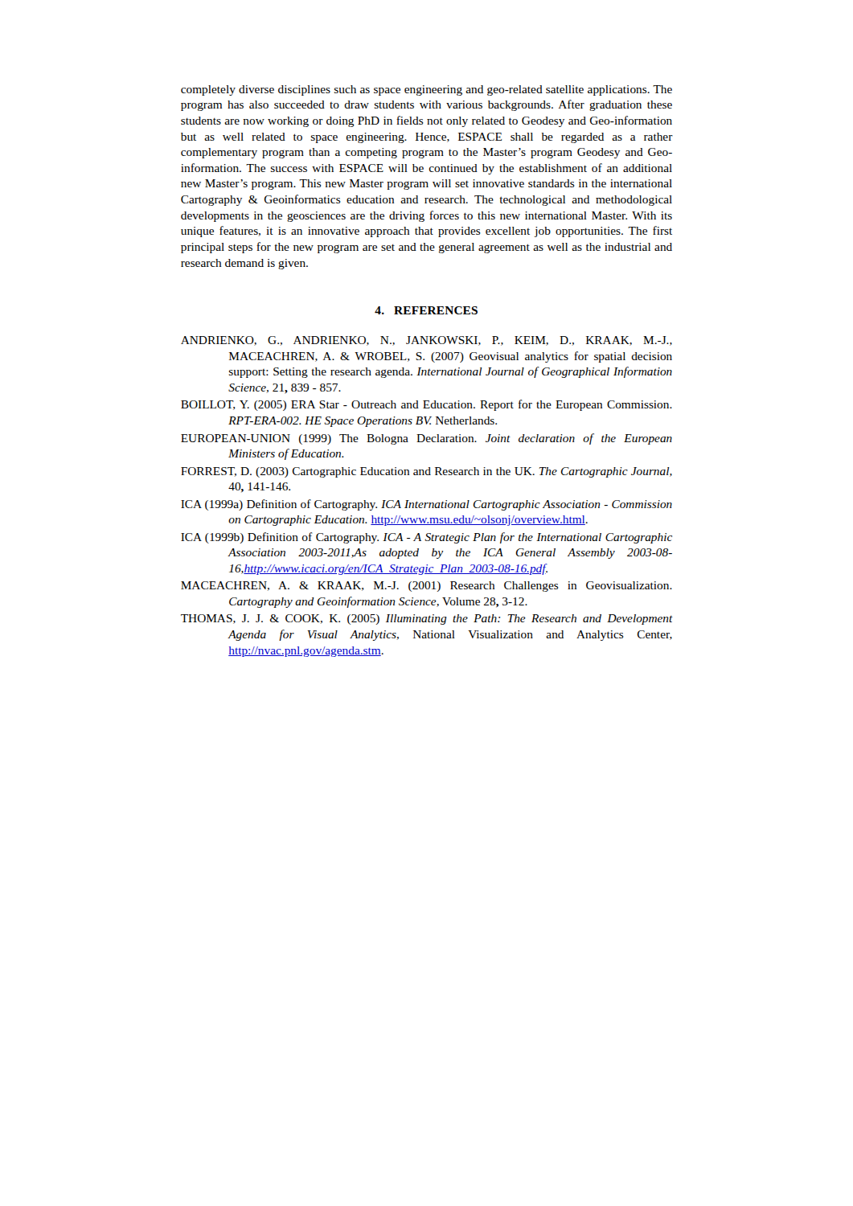completely diverse disciplines such as space engineering and geo-related satellite applications. The program has also succeeded to draw students with various backgrounds. After graduation these students are now working or doing PhD in fields not only related to Geodesy and Geo-information but as well related to space engineering. Hence, ESPACE shall be regarded as a rather complementary program than a competing program to the Master’s program Geodesy and Geo-information. The success with ESPACE will be continued by the establishment of an additional new Master’s program. This new Master program will set innovative standards in the international Cartography & Geoinformatics education and research. The technological and methodological developments in the geosciences are the driving forces to this new international Master. With its unique features, it is an innovative approach that provides excellent job opportunities. The first principal steps for the new program are set and the general agreement as well as the industrial and research demand is given.
4. REFERENCES
ANDRIENKO, G., ANDRIENKO, N., JANKOWSKI, P., KEIM, D., KRAAK, M.-J., MACEACHREN, A. & WROBEL, S. (2007) Geovisual analytics for spatial decision support: Setting the research agenda. International Journal of Geographical Information Science, 21, 839 - 857.
BOILLOT, Y. (2005) ERA Star - Outreach and Education. Report for the European Commission. RPT-ERA-002. HE Space Operations BV. Netherlands.
EUROPEAN-UNION (1999) The Bologna Declaration. Joint declaration of the European Ministers of Education.
FORREST, D. (2003) Cartographic Education and Research in the UK. The Cartographic Journal, 40, 141-146.
ICA (1999a) Definition of Cartography. ICA International Cartographic Association - Commission on Cartographic Education. http://www.msu.edu/~olsonj/overview.html.
ICA (1999b) Definition of Cartography. ICA - A Strategic Plan for the International Cartographic Association 2003-2011,As adopted by the ICA General Assembly 2003-08-16, http://www.icaci.org/en/ICA_Strategic_Plan_2003-08-16.pdf.
MACEACHREN, A. & KRAAK, M.-J. (2001) Research Challenges in Geovisualization. Cartography and Geoinformation Science, Volume 28, 3-12.
THOMAS, J. J. & COOK, K. (2005) Illuminating the Path: The Research and Development Agenda for Visual Analytics, National Visualization and Analytics Center, http://nvac.pnl.gov/agenda.stm.